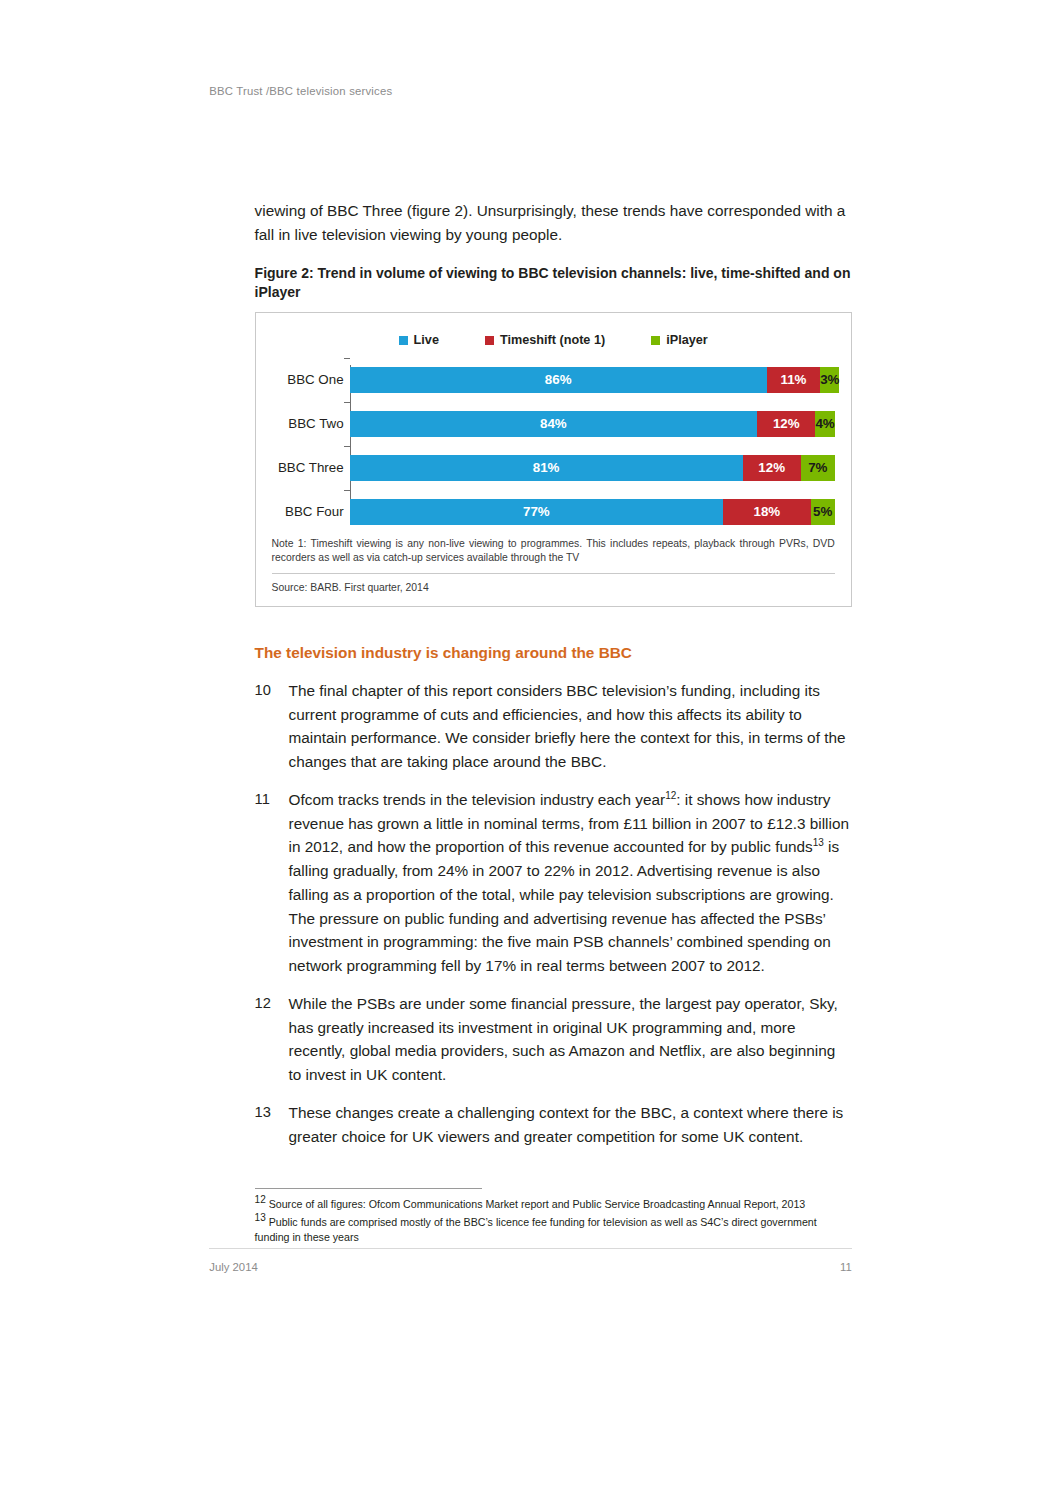BBC Trust /BBC television services
viewing of BBC Three (figure 2). Unsurprisingly, these trends have corresponded with a fall in live television viewing by young people.
Figure 2: Trend in volume of viewing to BBC television channels: live, time-shifted and on iPlayer
Live
Timeshift (note 1)
iPlayer
BBC One
86%
11%
3%
BBC Two
84%
12%
4%
BBC Three
81%
12%
7%
BBC Four
77%
18%
5%
Note 1: Timeshift viewing is any non-live viewing to programmes. This includes repeats, playback through PVRs, DVD recorders as well as via catch-up services available through the TV
Source: BARB. First quarter, 2014
The television industry is changing around the BBC
10
The final chapter of this report considers BBC television’s funding, including its current programme of cuts and efficiencies, and how this affects its ability to maintain performance. We consider briefly here the context for this, in terms of the changes that are taking place around the BBC.
11
Ofcom tracks trends in the television industry each year12: it shows how industry revenue has grown a little in nominal terms, from £11 billion in 2007 to £12.3 billion in 2012, and how the proportion of this revenue accounted for by public funds13 is falling gradually, from 24% in 2007 to 22% in 2012. Advertising revenue is also falling as a proportion of the total, while pay television subscriptions are growing. The pressure on public funding and advertising revenue has affected the PSBs’ investment in programming: the five main PSB channels’ combined spending on network programming fell by 17% in real terms between 2007 to 2012.
12
While the PSBs are under some financial pressure, the largest pay operator, Sky, has greatly increased its investment in original UK programming and, more recently, global media providers, such as Amazon and Netflix, are also beginning to invest in UK content.
13
These changes create a challenging context for the BBC, a context where there is greater choice for UK viewers and greater competition for some UK content.
12 Source of all figures: Ofcom Communications Market report and Public Service Broadcasting Annual Report, 2013
13 Public funds are comprised mostly of the BBC’s licence fee funding for television as well as S4C’s direct government funding in these years
July 2014
11